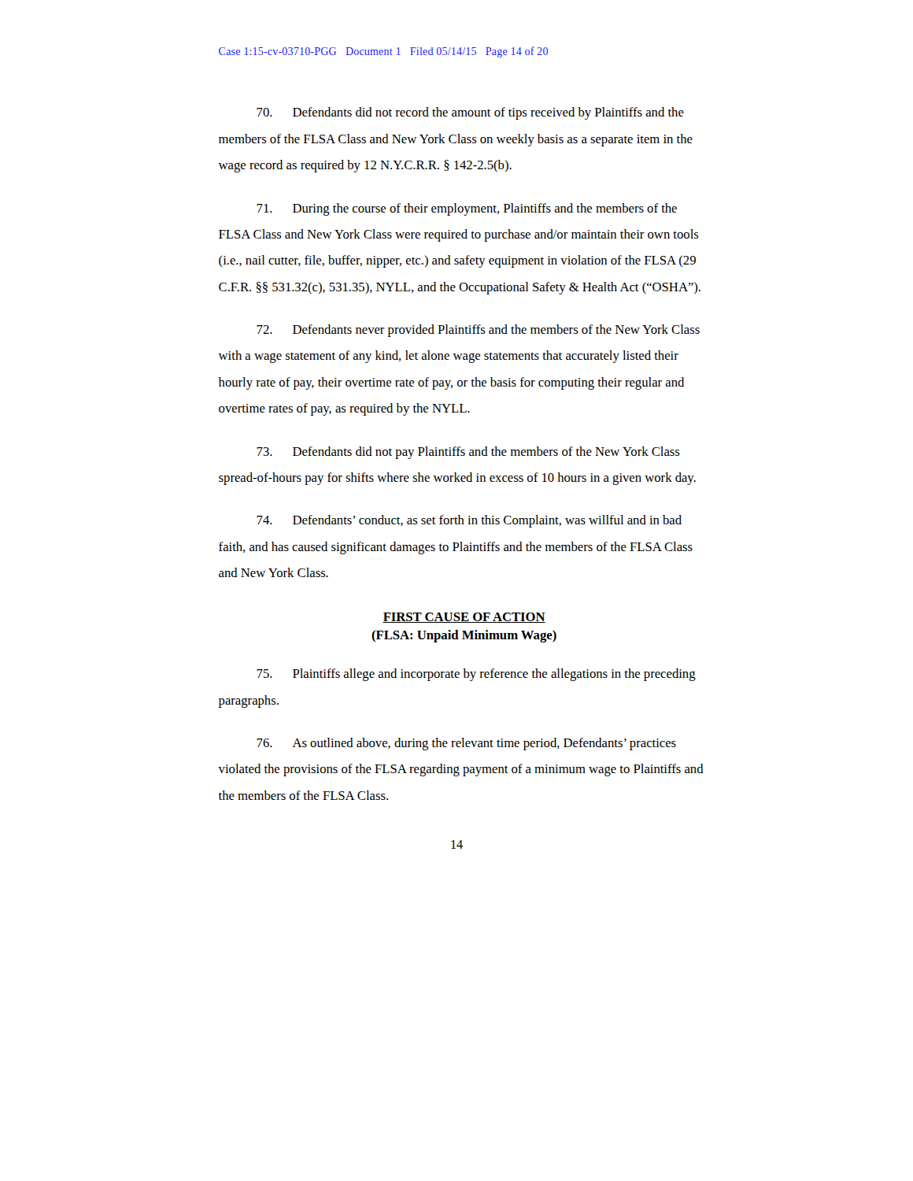Case 1:15-cv-03710-PGG Document 1 Filed 05/14/15 Page 14 of 20
70. Defendants did not record the amount of tips received by Plaintiffs and the members of the FLSA Class and New York Class on weekly basis as a separate item in the wage record as required by 12 N.Y.C.R.R. § 142-2.5(b).
71. During the course of their employment, Plaintiffs and the members of the FLSA Class and New York Class were required to purchase and/or maintain their own tools (i.e., nail cutter, file, buffer, nipper, etc.) and safety equipment in violation of the FLSA (29 C.F.R. §§ 531.32(c), 531.35), NYLL, and the Occupational Safety & Health Act (“OSHA”).
72. Defendants never provided Plaintiffs and the members of the New York Class with a wage statement of any kind, let alone wage statements that accurately listed their hourly rate of pay, their overtime rate of pay, or the basis for computing their regular and overtime rates of pay, as required by the NYLL.
73. Defendants did not pay Plaintiffs and the members of the New York Class spread-of-hours pay for shifts where she worked in excess of 10 hours in a given work day.
74. Defendants’ conduct, as set forth in this Complaint, was willful and in bad faith, and has caused significant damages to Plaintiffs and the members of the FLSA Class and New York Class.
FIRST CAUSE OF ACTION
(FLSA: Unpaid Minimum Wage)
75. Plaintiffs allege and incorporate by reference the allegations in the preceding paragraphs.
76. As outlined above, during the relevant time period, Defendants’ practices violated the provisions of the FLSA regarding payment of a minimum wage to Plaintiffs and the members of the FLSA Class.
14